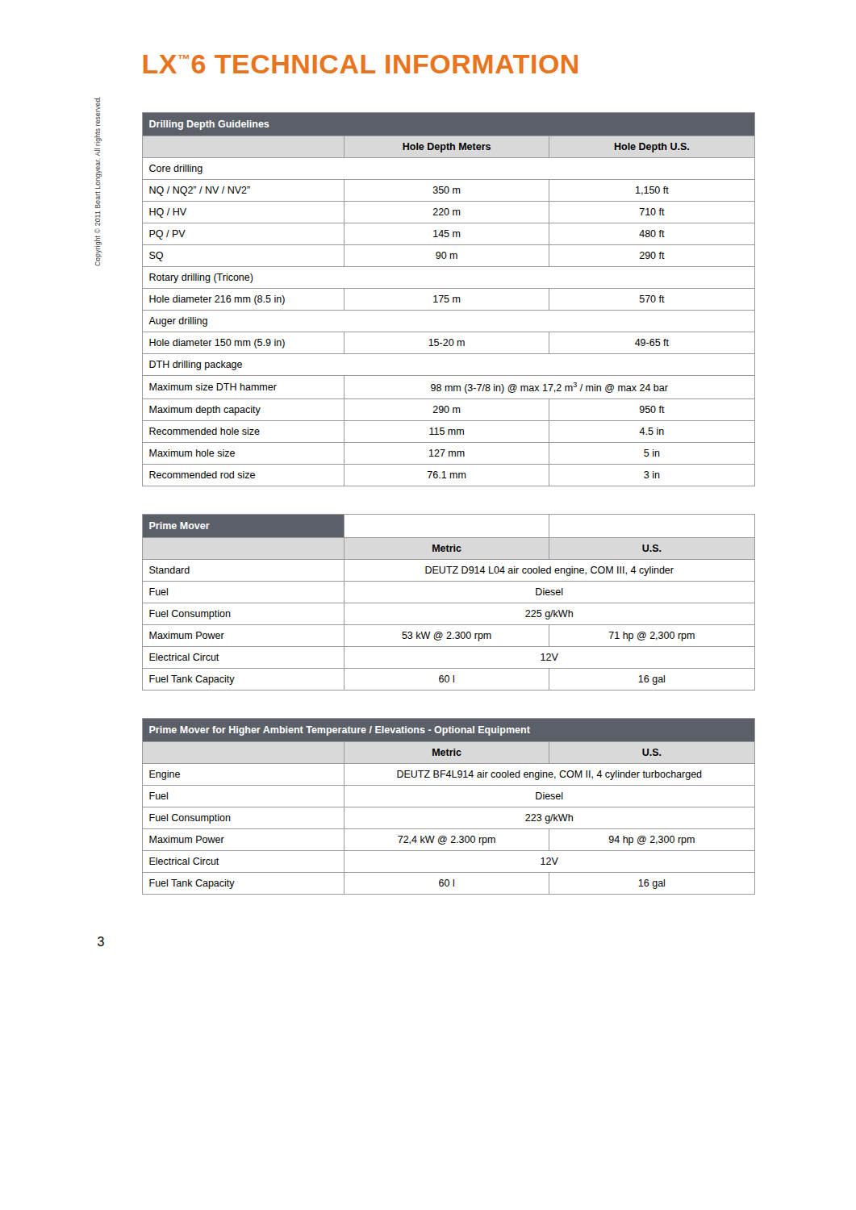Copyright © 2011 Boart Longyear. All rights reserved.
LX™6 Technical Information
| Drilling Depth Guidelines |
| --- |
| | Hole Depth Meters | Hole Depth U.S. |
| Core drilling |
| NQ / NQ2” / NV / NV2” | 350 m | 1,150 ft |
| HQ / HV | 220 m | 710 ft |
| PQ / PV | 145 m | 480 ft |
| SQ | 90 m | 290 ft |
| Rotary drilling (Tricone) |
| Hole diameter 216 mm (8.5 in) | 175 m | 570 ft |
| Auger drilling |
| Hole diameter 150 mm (5.9 in) | 15-20 m | 49-65 ft |
| DTH drilling package |
| Maximum size DTH hammer | 98 mm (3-7/8 in) @ max 17,2 m 3 / min @ max 24 bar |
| Maximum depth capacity | 290 m | 950 ft |
| Recommended hole size | 115 mm | 4.5 in |
| Maximum hole size | 127 mm | 5 in |
| Recommended rod size | 76.1 mm | 3 in |
| Prime Mover | | |
| | Metric | U.S. |
| Standard | DEUTZ D914 L04 air cooled engine, COM III, 4 cylinder |
| Fuel | Diesel |
| Fuel Consumption | 225 g/kWh |
| Maximum Power | 53 kW @ 2.300 rpm | 71 hp @ 2,300 rpm |
| Electrical Circut | 12V |
| Fuel Tank Capacity | 60 l | 16 gal |
| Prime Mover for Higher Ambient Temperature / Elevations - Optional Equipment |
| --- |
| | Metric | U.S. |
| Engine | DEUTZ BF4L914 air cooled engine, COM II, 4 cylinder turbocharged |
| Fuel | Diesel |
| Fuel Consumption | 223 g/kWh |
| Maximum Power | 72,4 kW @ 2.300 rpm | 94 hp @ 2,300 rpm |
| Electrical Circut | 12V |
| Fuel Tank Capacity | 60 l | 16 gal |
3